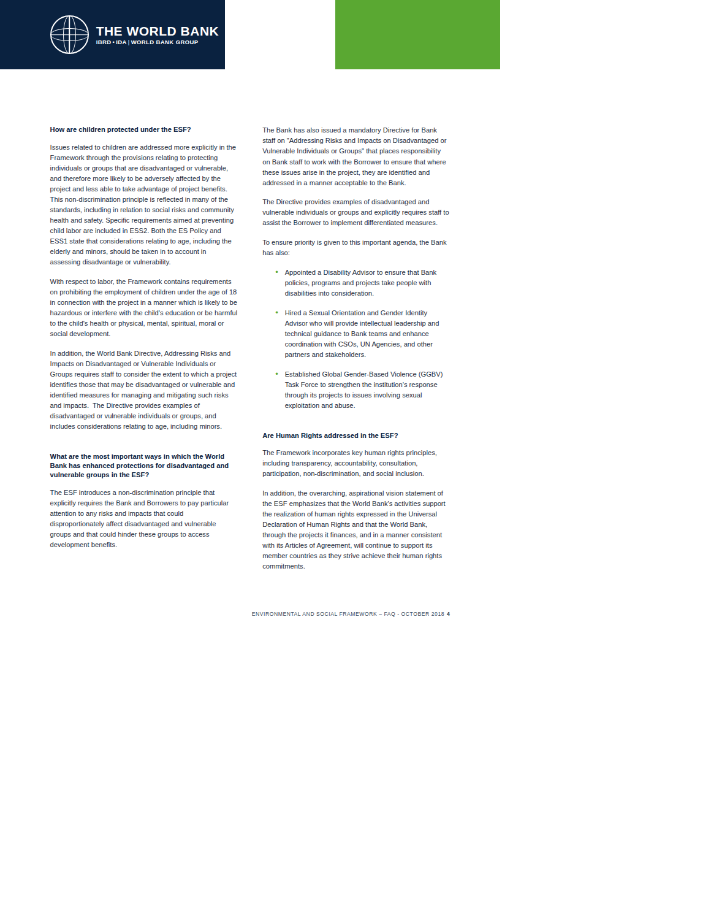THE WORLD BANK
IBRD•IDA|WORLD BANK GROUP
How are children protected under the ESF?
Issues related to children are addressed more explicitly in the Framework through the provisions relating to protecting individuals or groups that are disadvantaged or vulnerable, and therefore more likely to be adversely affected by the project and less able to take advantage of project benefits. This non-discrimination principle is reflected in many of the standards, including in relation to social risks and community health and safety. Specific requirements aimed at preventing child labor are included in ESS2. Both the ES Policy and ESS1 state that considerations relating to age, including the elderly and minors, should be taken in to account in assessing disadvantage or vulnerability.
With respect to labor, the Framework contains requirements on prohibiting the employment of children under the age of 18 in connection with the project in a manner which is likely to be hazardous or interfere with the child's education or be harmful to the child's health or physical, mental, spiritual, moral or social development.
In addition, the World Bank Directive, Addressing Risks and Impacts on Disadvantaged or Vulnerable Individuals or Groups requires staff to consider the extent to which a project identifies those that may be disadvantaged or vulnerable and identified measures for managing and mitigating such risks and impacts. The Directive provides examples of disadvantaged or vulnerable individuals or groups, and includes considerations relating to age, including minors.
What are the most important ways in which the World Bank has enhanced protections for disadvantaged and vulnerable groups in the ESF?
The ESF introduces a non-discrimination principle that explicitly requires the Bank and Borrowers to pay particular attention to any risks and impacts that could disproportionately affect disadvantaged and vulnerable groups and that could hinder these groups to access development benefits.
The Bank has also issued a mandatory Directive for Bank staff on "Addressing Risks and Impacts on Disadvantaged or Vulnerable Individuals or Groups" that places responsibility on Bank staff to work with the Borrower to ensure that where these issues arise in the project, they are identified and addressed in a manner acceptable to the Bank.
The Directive provides examples of disadvantaged and vulnerable individuals or groups and explicitly requires staff to assist the Borrower to implement differentiated measures.
To ensure priority is given to this important agenda, the Bank has also:
Appointed a Disability Advisor to ensure that Bank policies, programs and projects take people with disabilities into consideration.
Hired a Sexual Orientation and Gender Identity Advisor who will provide intellectual leadership and technical guidance to Bank teams and enhance coordination with CSOs, UN Agencies, and other partners and stakeholders.
Established Global Gender-Based Violence (GGBV) Task Force to strengthen the institution's response through its projects to issues involving sexual exploitation and abuse.
Are Human Rights addressed in the ESF?
The Framework incorporates key human rights principles, including transparency, accountability, consultation, participation, non-discrimination, and social inclusion.
In addition, the overarching, aspirational vision statement of the ESF emphasizes that the World Bank's activities support the realization of human rights expressed in the Universal Declaration of Human Rights and that the World Bank, through the projects it finances, and in a manner consistent with its Articles of Agreement, will continue to support its member countries as they strive achieve their human rights commitments.
Environmental and Social Framework – FAQ - October 20184